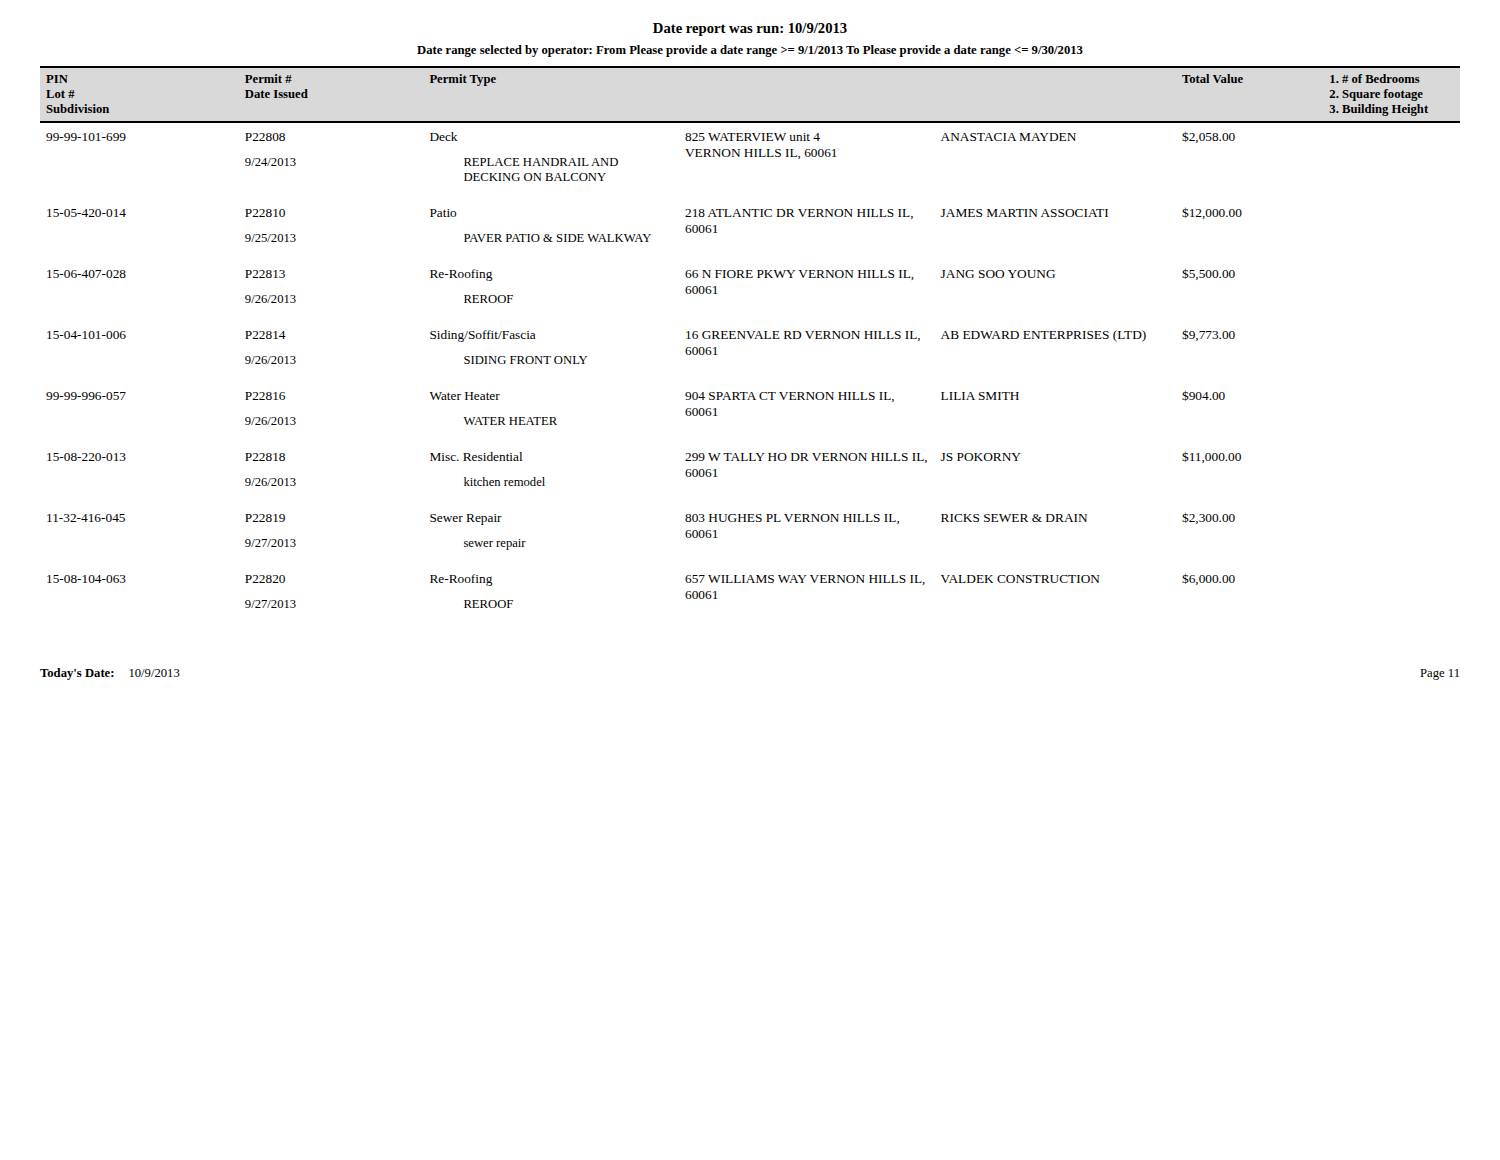Date report was run: 10/9/2013
Date range selected by operator: From Please provide a date range >= 9/1/2013 To Please provide a date range <= 9/30/2013
| PIN Lot # Subdivision | Permit # Date Issued | Permit Type | | | Total Value | # of Bedrooms Square footage Building Height |
| --- | --- | --- | --- | --- | --- | --- |
| 99-99-101-699 | P22808 9/24/2013 | Deck REPLACE HANDRAIL AND DECKING ON BALCONY | 825 WATERVIEW unit 4 VERNON HILLS IL, 60061 | ANASTACIA MAYDEN | $2,058.00 | |
| 15-05-420-014 | P22810 9/25/2013 | Patio PAVER PATIO & SIDE WALKWAY | 218 ATLANTIC DR VERNON HILLS IL, 60061 | JAMES MARTIN ASSOCIATI | $12,000.00 | |
| 15-06-407-028 | P22813 9/26/2013 | Re-Roofing REROOF | 66 N FIORE PKWY VERNON HILLS IL, 60061 | JANG SOO YOUNG | $5,500.00 | |
| 15-04-101-006 | P22814 9/26/2013 | Siding/Soffit/Fascia SIDING FRONT ONLY | 16 GREENVALE RD VERNON HILLS IL, 60061 | AB EDWARD ENTERPRISES (LTD) | $9,773.00 | |
| 99-99-996-057 | P22816 9/26/2013 | Water Heater WATER HEATER | 904 SPARTA CT VERNON HILLS IL, 60061 | LILIA SMITH | $904.00 | |
| 15-08-220-013 | P22818 9/26/2013 | Misc. Residential kitchen remodel | 299 W TALLY HO DR VERNON HILLS IL, 60061 | JS POKORNY | $11,000.00 | |
| 11-32-416-045 | P22819 9/27/2013 | Sewer Repair sewer repair | 803 HUGHES PL VERNON HILLS IL, 60061 | RICKS SEWER & DRAIN | $2,300.00 | |
| 15-08-104-063 | P22820 9/27/2013 | Re-Roofing REROOF | 657 WILLIAMS WAY VERNON HILLS IL, 60061 | VALDEK CONSTRUCTION | $6,000.00 | |
Today's Date:10/9/2013
Page 11